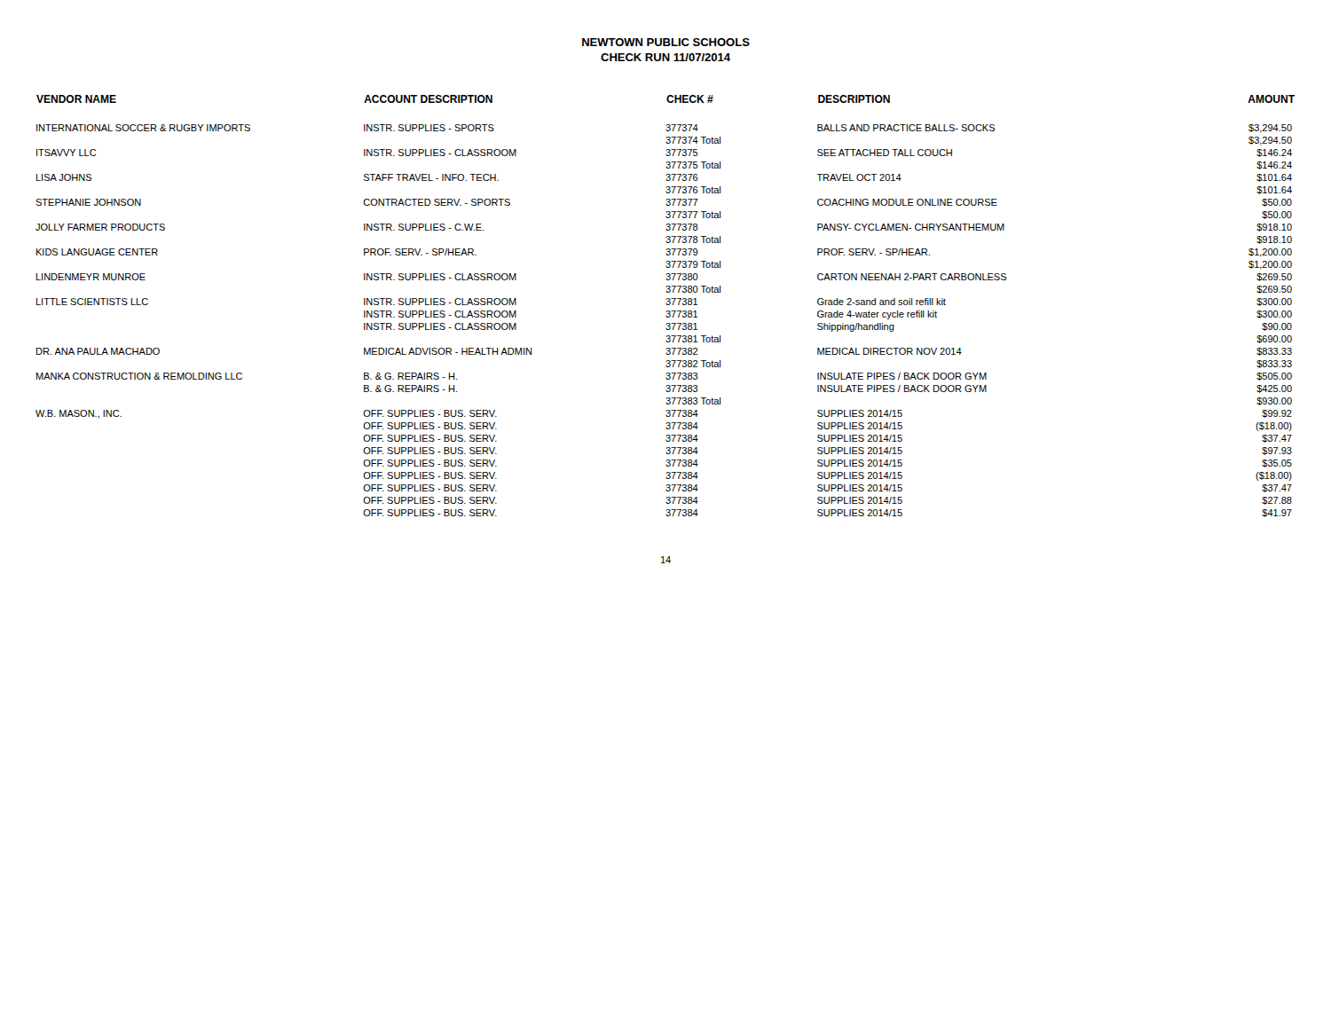NEWTOWN PUBLIC SCHOOLS
CHECK RUN 11/07/2014
| VENDOR NAME | ACCOUNT DESCRIPTION | CHECK # | DESCRIPTION | AMOUNT |
| --- | --- | --- | --- | --- |
| INTERNATIONAL SOCCER & RUGBY IMPORTS | INSTR. SUPPLIES - SPORTS | 377374 | BALLS AND PRACTICE BALLS- SOCKS | $3,294.50 |
| | | 377374 Total | | $3,294.50 |
| ITSAVVY LLC | INSTR. SUPPLIES - CLASSROOM | 377375 | SEE ATTACHED TALL COUCH | $146.24 |
| | | 377375 Total | | $146.24 |
| LISA JOHNS | STAFF TRAVEL - INFO. TECH. | 377376 | TRAVEL OCT 2014 | $101.64 |
| | | 377376 Total | | $101.64 |
| STEPHANIE JOHNSON | CONTRACTED SERV. - SPORTS | 377377 | COACHING MODULE ONLINE COURSE | $50.00 |
| | | 377377 Total | | $50.00 |
| JOLLY FARMER PRODUCTS | INSTR. SUPPLIES - C.W.E. | 377378 | PANSY- CYCLAMEN- CHRYSANTHEMUM | $918.10 |
| | | 377378 Total | | $918.10 |
| KIDS LANGUAGE CENTER | PROF. SERV. - SP/HEAR. | 377379 | PROF. SERV. - SP/HEAR. | $1,200.00 |
| | | 377379 Total | | $1,200.00 |
| LINDENMEYR MUNROE | INSTR. SUPPLIES - CLASSROOM | 377380 | CARTON NEENAH 2-PART CARBONLESS | $269.50 |
| | | 377380 Total | | $269.50 |
| LITTLE SCIENTISTS LLC | INSTR. SUPPLIES - CLASSROOM | 377381 | Grade 2-sand and soil refill kit | $300.00 |
| | INSTR. SUPPLIES - CLASSROOM | 377381 | Grade 4-water cycle refill kit | $300.00 |
| | INSTR. SUPPLIES - CLASSROOM | 377381 | Shipping/handling | $90.00 |
| | | 377381 Total | | $690.00 |
| DR. ANA PAULA MACHADO | MEDICAL ADVISOR - HEALTH ADMIN | 377382 | MEDICAL DIRECTOR NOV 2014 | $833.33 |
| | | 377382 Total | | $833.33 |
| MANKA CONSTRUCTION & REMOLDING LLC | B. & G. REPAIRS - H. | 377383 | INSULATE PIPES / BACK DOOR GYM | $505.00 |
| | B. & G. REPAIRS - H. | 377383 | INSULATE PIPES / BACK DOOR GYM | $425.00 |
| | | 377383 Total | | $930.00 |
| W.B. MASON., INC. | OFF. SUPPLIES - BUS. SERV. | 377384 | SUPPLIES 2014/15 | $99.92 |
| | OFF. SUPPLIES - BUS. SERV. | 377384 | SUPPLIES 2014/15 | ($18.00) |
| | OFF. SUPPLIES - BUS. SERV. | 377384 | SUPPLIES 2014/15 | $37.47 |
| | OFF. SUPPLIES - BUS. SERV. | 377384 | SUPPLIES 2014/15 | $97.93 |
| | OFF. SUPPLIES - BUS. SERV. | 377384 | SUPPLIES 2014/15 | $35.05 |
| | OFF. SUPPLIES - BUS. SERV. | 377384 | SUPPLIES 2014/15 | ($18.00) |
| | OFF. SUPPLIES - BUS. SERV. | 377384 | SUPPLIES 2014/15 | $37.47 |
| | OFF. SUPPLIES - BUS. SERV. | 377384 | SUPPLIES 2014/15 | $27.88 |
| | OFF. SUPPLIES - BUS. SERV. | 377384 | SUPPLIES 2014/15 | $41.97 |
14